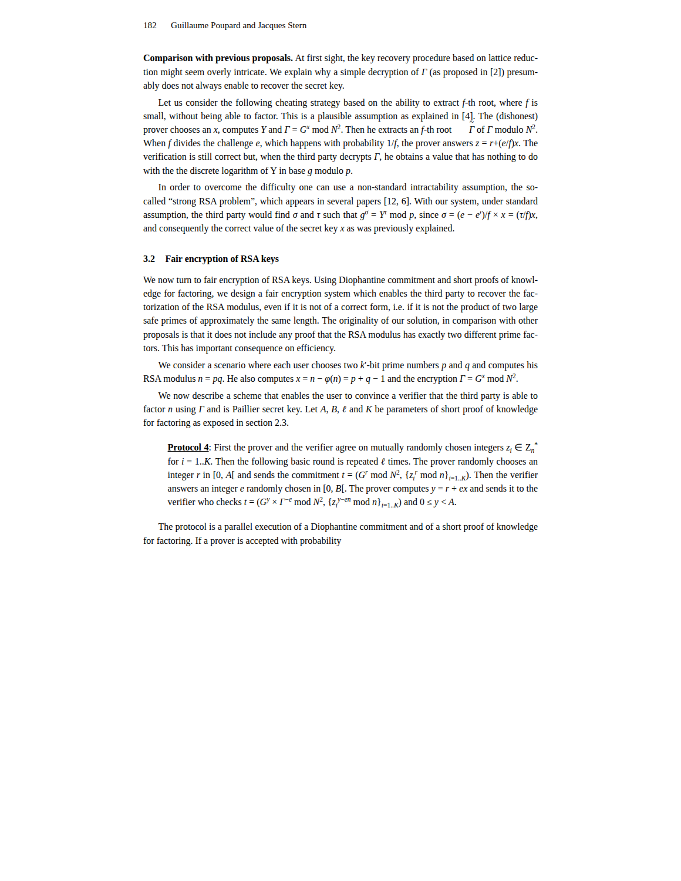182 Guillaume Poupard and Jacques Stern
Comparison with previous proposals. At first sight, the key recovery procedure based on lattice reduction might seem overly intricate. We explain why a simple decryption of Γ (as proposed in [2]) presumably does not always enable to recover the secret key.
Let us consider the following cheating strategy based on the ability to extract f-th root, where f is small, without being able to factor. This is a plausible assumption as explained in [4]. The (dishonest) prover chooses an x, computes Y and Γ = Gx mod N2. Then he extracts an f-th root ~Γ of Γ modulo N2. When f divides the challenge e, which happens with probability 1/f, the prover answers z = r+(e/f)x. The verification is still correct but, when the third party decrypts Γ, he obtains a value that has nothing to do with the the discrete logarithm of Y in base g modulo p.
In order to overcome the difficulty one can use a non-standard intractability assumption, the so-called “strong RSA problem”, which appears in several papers [12, 6]. With our system, under standard assumption, the third party would find σ and τ such that gσ = Yτ mod p, since σ = (e − e′)/f × x = (τ/f)x, and consequently the correct value of the secret key x as was previously explained.
3.2 Fair encryption of RSA keys
We now turn to fair encryption of RSA keys. Using Diophantine commitment and short proofs of knowledge for factoring, we design a fair encryption system which enables the third party to recover the factorization of the RSA modulus, even if it is not of a correct form, i.e. if it is not the product of two large safe primes of approximately the same length. The originality of our solution, in comparison with other proposals is that it does not include any proof that the RSA modulus has exactly two different prime factors. This has important consequence on efficiency.
We consider a scenario where each user chooses two k′-bit prime numbers p and q and computes his RSA modulus n = pq. He also computes x = n − φ(n) = p + q − 1 and the encryption Γ = Gx mod N2.
We now describe a scheme that enables the user to convince a verifier that the third party is able to factor n using Γ and is Paillier secret key. Let A, B, ℓ and K be parameters of short proof of knowledge for factoring as exposed in section 2.3.
Protocol 4: First the prover and the verifier agree on mutually randomly chosen integers zi ∈ Zn* for i = 1..K. Then the following basic round is repeated ℓ times. The prover randomly chooses an integer r in [0, A[ and sends the commitment t = (Gr mod N2, {zir mod n}i=1..K). Then the verifier answers an integer e randomly chosen in [0, B[. The prover computes y = r + ex and sends it to the verifier who checks t = (Gy × Γ−e mod N2, {ziy−en mod n}i=1..K) and 0 ≤ y < A.
The protocol is a parallel execution of a Diophantine commitment and of a short proof of knowledge for factoring. If a prover is accepted with probability